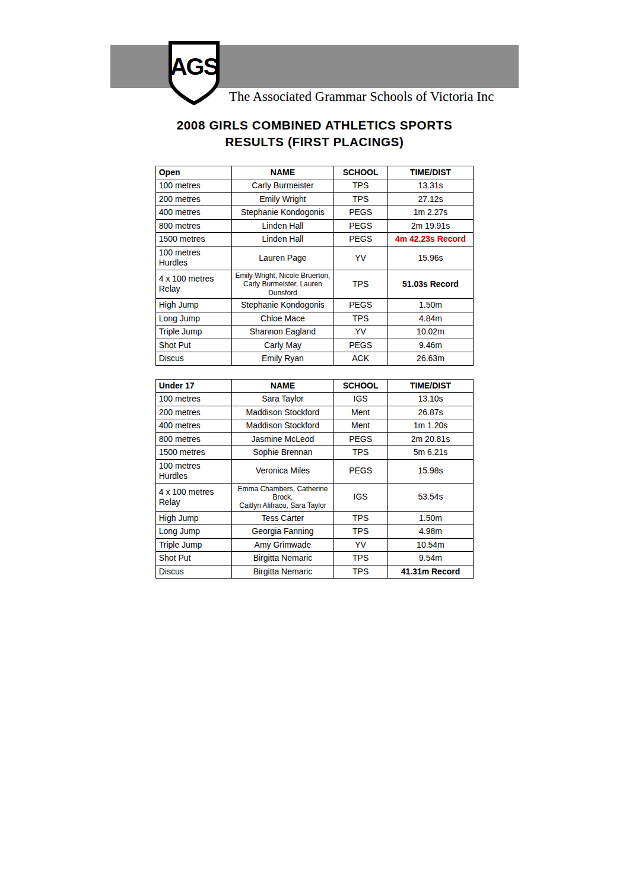AGS
The Associated Grammar Schools of Victoria Inc
2008 GIRLS COMBINED ATHLETICS SPORTS RESULTS (FIRST PLACINGS)
| Open | NAME | SCHOOL | TIME/DIST |
| --- | --- | --- | --- |
| 100 metres | Carly Burmeister | TPS | 13.31s |
| 200 metres | Emily Wright | TPS | 27.12s |
| 400 metres | Stephanie Kondogonis | PEGS | 1m 2.27s |
| 800 metres | Linden Hall | PEGS | 2m 19.91s |
| 1500 metres | Linden Hall | PEGS | 4m 42.23s Record |
| 100 metres Hurdles | Lauren Page | YV | 15.96s |
| 4 x 100 metres Relay | Emily Wright, Nicole Bruerton, Carly Burmeister, Lauren Dunsford | TPS | 51.03s Record |
| High Jump | Stephanie Kondogonis | PEGS | 1.50m |
| Long Jump | Chloe Mace | TPS | 4.84m |
| Triple Jump | Shannon Eagland | YV | 10.02m |
| Shot Put | Carly May | PEGS | 9.46m |
| Discus | Emily Ryan | ACK | 26.63m |
| Under 17 | NAME | SCHOOL | TIME/DIST |
| --- | --- | --- | --- |
| 100 metres | Sara Taylor | IGS | 13.10s |
| 200 metres | Maddison Stockford | Ment | 26.87s |
| 400 metres | Maddison Stockford | Ment | 1m 1.20s |
| 800 metres | Jasmine McLeod | PEGS | 2m 20.81s |
| 1500 metres | Sophie Brennan | TPS | 5m 6.21s |
| 100 metres Hurdles | Veronica Miles | PEGS | 15.98s |
| 4 x 100 metres Relay | Emma Chambers, Catherine Brock, Caitlyn Alifraco, Sara Taylor | IGS | 53.54s |
| High Jump | Tess Carter | TPS | 1.50m |
| Long Jump | Georgia Fanning | TPS | 4.98m |
| Triple Jump | Amy Grimwade | YV | 10.54m |
| Shot Put | Birgitta Nemaric | TPS | 9.54m |
| Discus | Birgitta Nemaric | TPS | 41.31m Record |